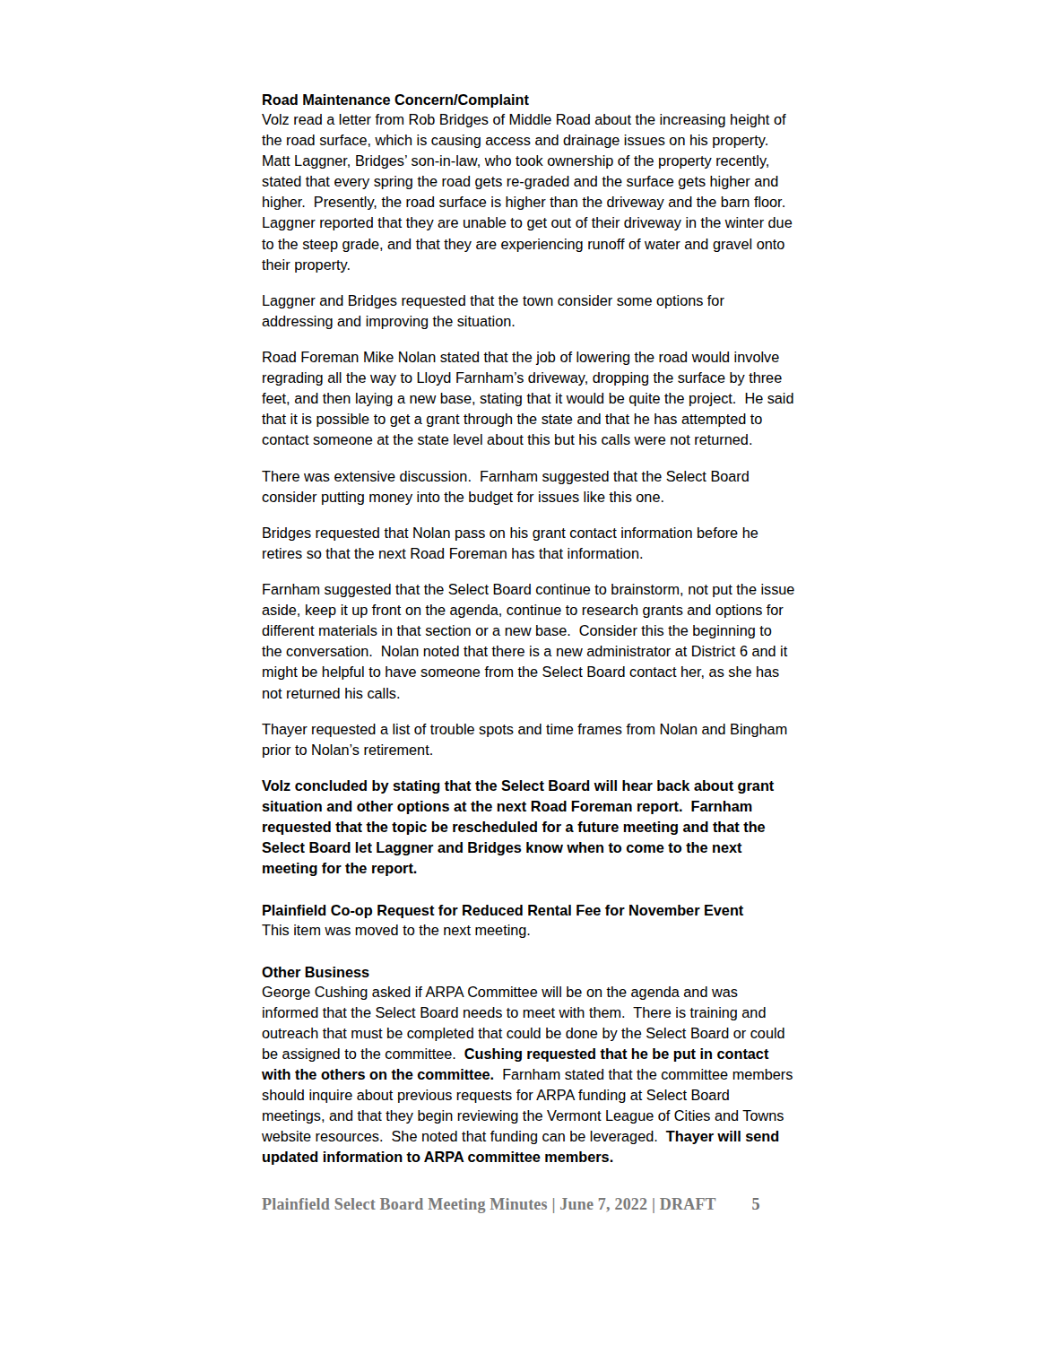Road Maintenance Concern/Complaint
Volz read a letter from Rob Bridges of Middle Road about the increasing height of the road surface, which is causing access and drainage issues on his property. Matt Laggner, Bridges’ son-in-law, who took ownership of the property recently, stated that every spring the road gets re-graded and the surface gets higher and higher. Presently, the road surface is higher than the driveway and the barn floor. Laggner reported that they are unable to get out of their driveway in the winter due to the steep grade, and that they are experiencing runoff of water and gravel onto their property.
Laggner and Bridges requested that the town consider some options for addressing and improving the situation.
Road Foreman Mike Nolan stated that the job of lowering the road would involve regrading all the way to Lloyd Farnham’s driveway, dropping the surface by three feet, and then laying a new base, stating that it would be quite the project. He said that it is possible to get a grant through the state and that he has attempted to contact someone at the state level about this but his calls were not returned.
There was extensive discussion. Farnham suggested that the Select Board consider putting money into the budget for issues like this one.
Bridges requested that Nolan pass on his grant contact information before he retires so that the next Road Foreman has that information.
Farnham suggested that the Select Board continue to brainstorm, not put the issue aside, keep it up front on the agenda, continue to research grants and options for different materials in that section or a new base. Consider this the beginning to the conversation. Nolan noted that there is a new administrator at District 6 and it might be helpful to have someone from the Select Board contact her, as she has not returned his calls.
Thayer requested a list of trouble spots and time frames from Nolan and Bingham prior to Nolan’s retirement.
Volz concluded by stating that the Select Board will hear back about grant situation and other options at the next Road Foreman report. Farnham requested that the topic be rescheduled for a future meeting and that the Select Board let Laggner and Bridges know when to come to the next meeting for the report.
Plainfield Co-op Request for Reduced Rental Fee for November Event
This item was moved to the next meeting.
Other Business
George Cushing asked if ARPA Committee will be on the agenda and was informed that the Select Board needs to meet with them. There is training and outreach that must be completed that could be done by the Select Board or could be assigned to the committee. Cushing requested that he be put in contact with the others on the committee. Farnham stated that the committee members should inquire about previous requests for ARPA funding at Select Board meetings, and that they begin reviewing the Vermont League of Cities and Towns website resources. She noted that funding can be leveraged. Thayer will send updated information to ARPA committee members.
Plainfield Select Board Meeting Minutes | June 7, 2022 | DRAFT5